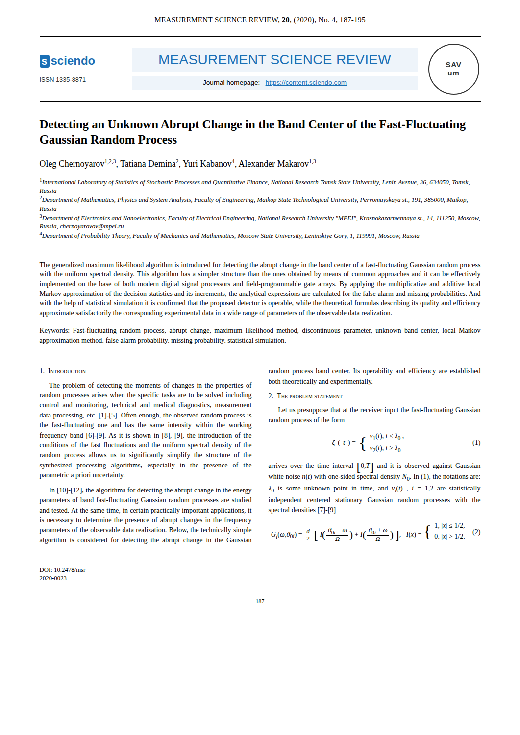MEASUREMENT SCIENCE REVIEW, 20, (2020), No. 4, 187-195
ssciendo
ISSN 1335-8871
MEASUREMENT SCIENCE REVIEW
Journal homepage: https://content.sciendo.com
SAV
um
Detecting an Unknown Abrupt Change in the Band Center of the Fast-Fluctuating Gaussian Random Process
Oleg Chernoyarov1,2,3, Tatiana Demina2, Yuri Kabanov4, Alexander Makarov1,3
1International Laboratory of Statistics of Stochastic Processes and Quantitative Finance, National Research Tomsk State University, Lenin Avenue, 36, 634050, Tomsk, Russia
2Department of Mathematics, Physics and System Analysis, Faculty of Engineering, Maikop State Technological University, Pervomayskaya st., 191, 385000, Maikop, Russia
3Department of Electronics and Nanoelectronics, Faculty of Electrical Engineering, National Research University "MPEI", Krasnokazarmennaya st., 14, 111250, Moscow, Russia, chernoyarovov@mpei.ru
4Department of Probability Theory, Faculty of Mechanics and Mathematics, Moscow State University, Leninskiye Gory, 1, 119991, Moscow, Russia
The generalized maximum likelihood algorithm is introduced for detecting the abrupt change in the band center of a fast-fluctuating Gaussian random process with the uniform spectral density. This algorithm has a simpler structure than the ones obtained by means of common approaches and it can be effectively implemented on the base of both modern digital signal processors and field-programmable gate arrays. By applying the multiplicative and additive local Markov approximation of the decision statistics and its increments, the analytical expressions are calculated for the false alarm and missing probabilities. And with the help of statistical simulation it is confirmed that the proposed detector is operable, while the theoretical formulas describing its quality and efficiency approximate satisfactorily the corresponding experimental data in a wide range of parameters of the observable data realization.
Keywords: Fast-fluctuating random process, abrupt change, maximum likelihood method, discontinuous parameter, unknown band center, local Markov approximation method, false alarm probability, missing probability, statistical simulation.
1. Introduction
The problem of detecting the moments of changes in the properties of random processes arises when the specific tasks are to be solved including control and monitoring, technical and medical diagnostics, measurement data processing, etc. [1]-[5]. Often enough, the observed random process is the fast-fluctuating one and has the same intensity within the working frequency band [6]-[9]. As it is shown in [8], [9], the introduction of the conditions of the fast fluctuations and the uniform spectral density of the random process allows us to significantly simplify the structure of the synthesized processing algorithms, especially in the presence of the parametric a priori uncertainty.
In [10]-[12], the algorithms for detecting the abrupt change in the energy parameters of band fast-fluctuating Gaussian random processes are studied and tested. At the same time, in certain practically important applications, it is necessary to determine the presence of abrupt changes in the frequency parameters of the observable data realization. Below, the technically simple algorithm is considered for detecting the abrupt change in the Gaussian random process band center. Its operability and efficiency are established both theoretically and experimentally.
2. The problem statement
Let us presuppose that at the receiver input the fast-fluctuating Gaussian random process of the form
ξ(t) = { ν1(t), t ≤ λ0 ,
ν2(t), t > λ0
(1)
arrives over the time interval [0,T] and it is observed against Gaussian white noise n(t) with one-sided spectral density N0. In (1), the notations are: λ0 is some unknown point in time, and νi(t) , i = 1,2 are statistically independent centered stationary Gaussian random processes with the spectral densities [7]-[9]
Gi(ω,ϑ0i) = d 2 [ I(ϑ0i − ω Ω) + I(ϑ0i + ω Ω) ], I(x) = { 1, |x| ≤ 1/2,
0, |x| > 1/2.
(2)
DOI: 10.2478/msr-2020-0023
187